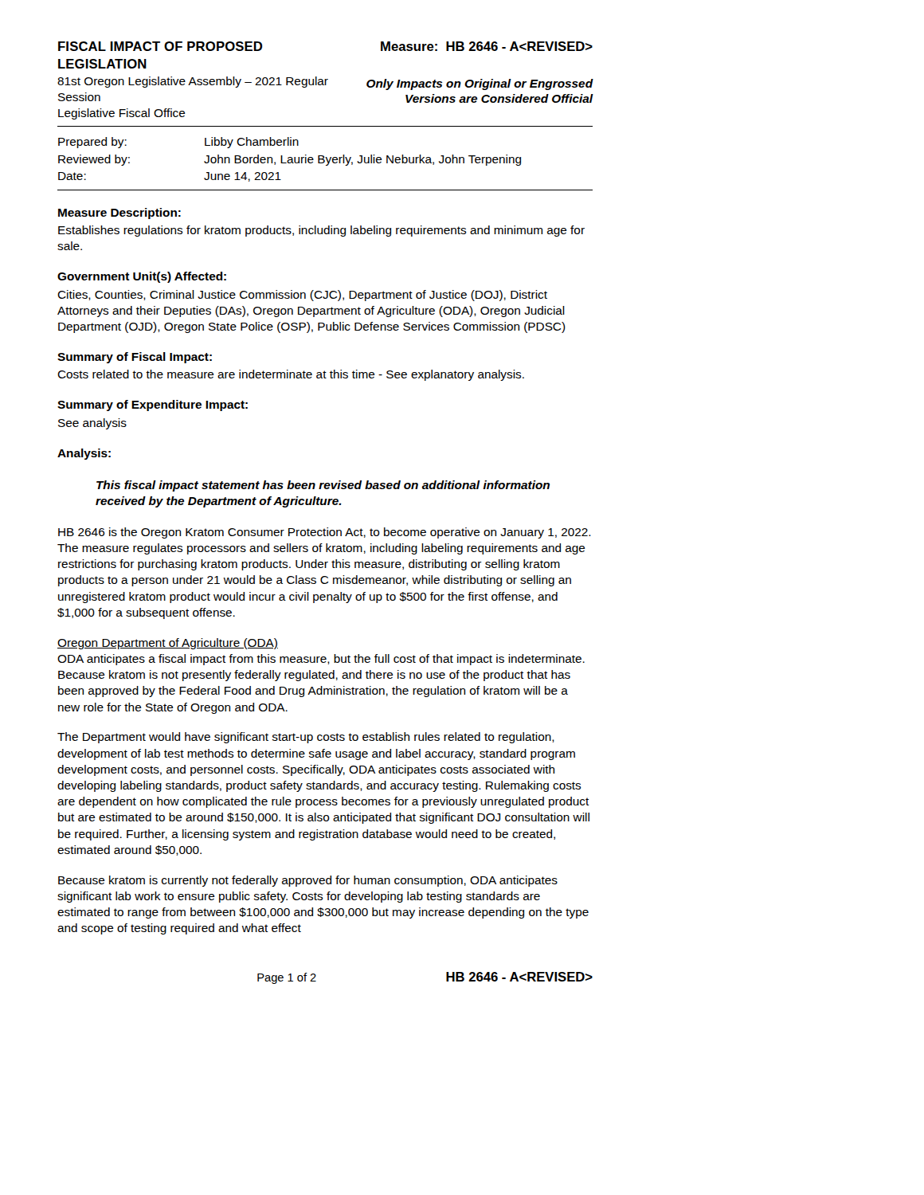FISCAL IMPACT OF PROPOSED LEGISLATION
81st Oregon Legislative Assembly – 2021 Regular Session
Legislative Fiscal Office
Measure: HB 2646 - A<REVISED>
Only Impacts on Original or Engrossed
Versions are Considered Official
| Prepared by: | Libby Chamberlin |
| Reviewed by: | John Borden, Laurie Byerly, Julie Neburka, John Terpening |
| Date: | June 14, 2021 |
Measure Description:
Establishes regulations for kratom products, including labeling requirements and minimum age for sale.
Government Unit(s) Affected:
Cities, Counties, Criminal Justice Commission (CJC), Department of Justice (DOJ), District Attorneys and their Deputies (DAs), Oregon Department of Agriculture (ODA), Oregon Judicial Department (OJD), Oregon State Police (OSP), Public Defense Services Commission (PDSC)
Summary of Fiscal Impact:
Costs related to the measure are indeterminate at this time - See explanatory analysis.
Summary of Expenditure Impact:
See analysis
Analysis:
This fiscal impact statement has been revised based on additional information received by the Department of Agriculture.
HB 2646 is the Oregon Kratom Consumer Protection Act, to become operative on January 1, 2022. The measure regulates processors and sellers of kratom, including labeling requirements and age restrictions for purchasing kratom products. Under this measure, distributing or selling kratom products to a person under 21 would be a Class C misdemeanor, while distributing or selling an unregistered kratom product would incur a civil penalty of up to $500 for the first offense, and $1,000 for a subsequent offense.
Oregon Department of Agriculture (ODA)
ODA anticipates a fiscal impact from this measure, but the full cost of that impact is indeterminate. Because kratom is not presently federally regulated, and there is no use of the product that has been approved by the Federal Food and Drug Administration, the regulation of kratom will be a new role for the State of Oregon and ODA.
The Department would have significant start-up costs to establish rules related to regulation, development of lab test methods to determine safe usage and label accuracy, standard program development costs, and personnel costs. Specifically, ODA anticipates costs associated with developing labeling standards, product safety standards, and accuracy testing. Rulemaking costs are dependent on how complicated the rule process becomes for a previously unregulated product but are estimated to be around $150,000. It is also anticipated that significant DOJ consultation will be required. Further, a licensing system and registration database would need to be created, estimated around $50,000.
Because kratom is currently not federally approved for human consumption, ODA anticipates significant lab work to ensure public safety. Costs for developing lab testing standards are estimated to range from between $100,000 and $300,000 but may increase depending on the type and scope of testing required and what effect
Page 1 of 2
HB 2646 - A<REVISED>